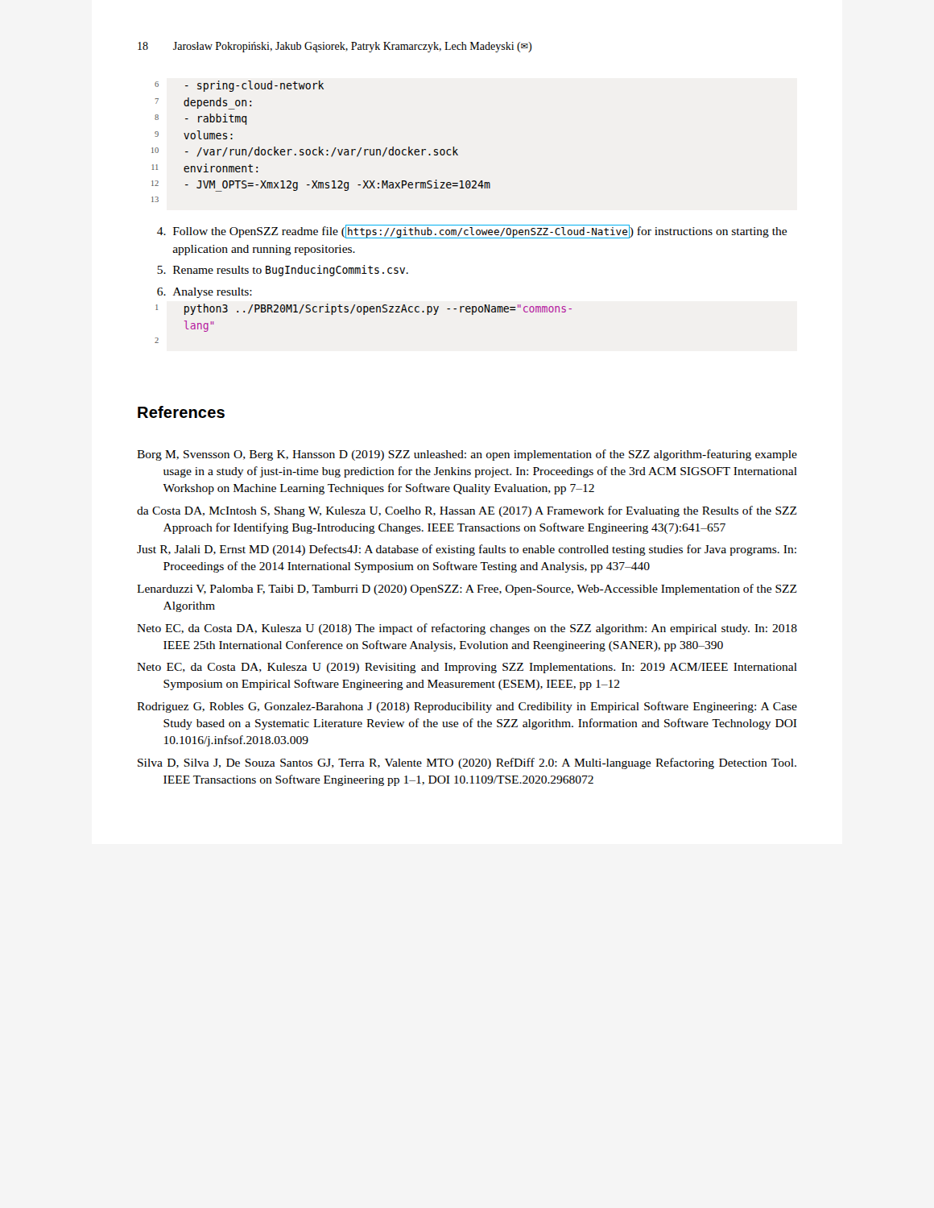18 Jarosław Pokropiński, Jakub Gąsiorek, Patryk Kramarczyk, Lech Madeyski (✉)
| 6 | - spring-cloud-network |
| 7 | depends_on: |
| 8 | - rabbitmq |
| 9 | volumes: |
| 10 | - /var/run/docker.sock:/var/run/docker.sock |
| 11 | environment: |
| 12 | - JVM_OPTS=-Xmx12g -Xms12g -XX:MaxPermSize=1024m |
| 13 | |
Follow the OpenSZZ readme file (https://github.com/clowee/OpenSZZ-Cloud-Native) for instructions on starting the application and running repositories.
Rename results to BugInducingCommits.csv.
Analyse results:
| 1 | python3 ../PBR20M1/Scripts/openSzzAcc.py --repoName= "commons- lang" |
| 2 | |
References
Borg M, Svensson O, Berg K, Hansson D (2019) SZZ unleashed: an open implementation of the SZZ algorithm-featuring example usage in a study of just-in-time bug prediction for the Jenkins project. In: Proceedings of the 3rd ACM SIGSOFT International Workshop on Machine Learning Techniques for Software Quality Evaluation, pp 7–12
da Costa DA, McIntosh S, Shang W, Kulesza U, Coelho R, Hassan AE (2017) A Framework for Evaluating the Results of the SZZ Approach for Identifying Bug-Introducing Changes. IEEE Transactions on Software Engineering 43(7):641–657
Just R, Jalali D, Ernst MD (2014) Defects4J: A database of existing faults to enable controlled testing studies for Java programs. In: Proceedings of the 2014 International Symposium on Software Testing and Analysis, pp 437–440
Lenarduzzi V, Palomba F, Taibi D, Tamburri D (2020) OpenSZZ: A Free, Open-Source, Web-Accessible Implementation of the SZZ Algorithm
Neto EC, da Costa DA, Kulesza U (2018) The impact of refactoring changes on the SZZ algorithm: An empirical study. In: 2018 IEEE 25th International Conference on Software Analysis, Evolution and Reengineering (SANER), pp 380–390
Neto EC, da Costa DA, Kulesza U (2019) Revisiting and Improving SZZ Implementations. In: 2019 ACM/IEEE International Symposium on Empirical Software Engineering and Measurement (ESEM), IEEE, pp 1–12
Rodriguez G, Robles G, Gonzalez-Barahona J (2018) Reproducibility and Credibility in Empirical Software Engineering: A Case Study based on a Systematic Literature Review of the use of the SZZ algorithm. Information and Software Technology DOI 10.1016/j.infsof.2018.03.009
Silva D, Silva J, De Souza Santos GJ, Terra R, Valente MTO (2020) RefDiff 2.0: A Multi-language Refactoring Detection Tool. IEEE Transactions on Software Engineering pp 1–1, DOI 10.1109/TSE.2020.2968072